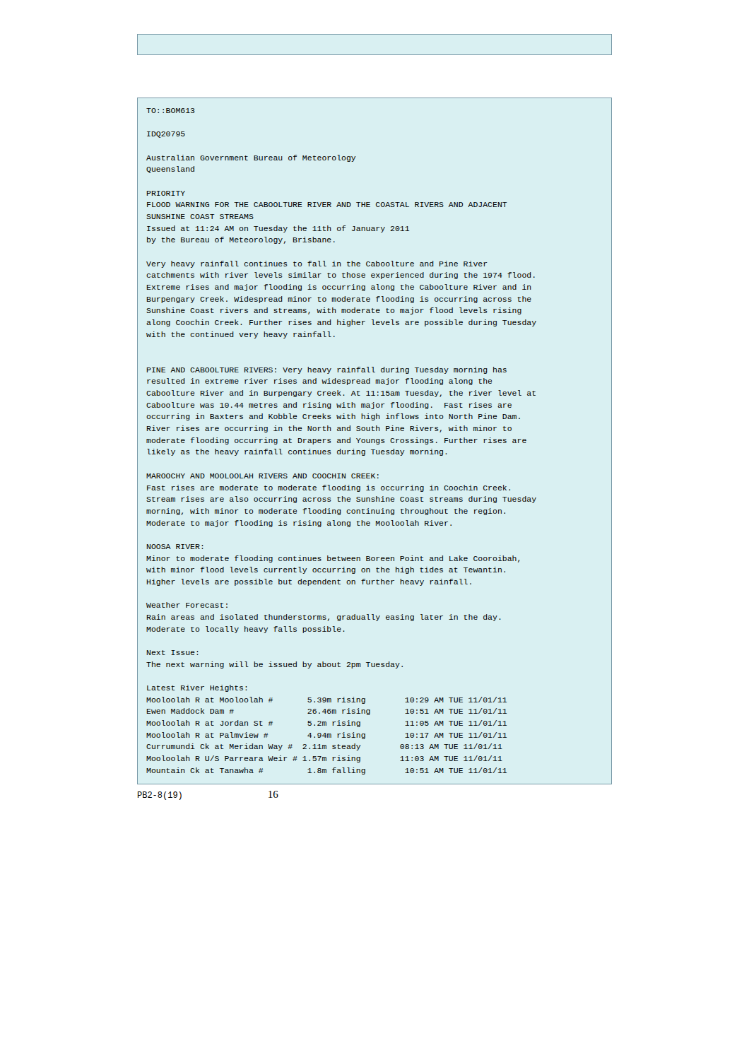TO::BOM613 IDQ20795 Australian Government Bureau of Meteorology Queensland PRIORITY FLOOD WARNING FOR THE CABOOLTURE RIVER AND THE COASTAL RIVERS AND ADJACENT SUNSHINE COAST STREAMS Issued at 11:24 AM on Tuesday the 11th of January 2011 by the Bureau of Meteorology, Brisbane. Very heavy rainfall continues to fall in the Caboolture and Pine River catchments with river levels similar to those experienced during the 1974 flood. Extreme rises and major flooding is occurring along the Caboolture River and in Burpengary Creek. Widespread minor to moderate flooding is occurring across the Sunshine Coast rivers and streams, with moderate to major flood levels rising along Coochin Creek. Further rises and higher levels are possible during Tuesday with the continued very heavy rainfall. PINE AND CABOOLTURE RIVERS: Very heavy rainfall during Tuesday morning has resulted in extreme river rises and widespread major flooding along the Caboolture River and in Burpengary Creek. At 11:15am Tuesday, the river level at Caboolture was 10.44 metres and rising with major flooding. Fast rises are occurring in Baxters and Kobble Creeks with high inflows into North Pine Dam. River rises are occurring in the North and South Pine Rivers, with minor to moderate flooding occurring at Drapers and Youngs Crossings. Further rises are likely as the heavy rainfall continues during Tuesday morning. MAROOCHY AND MOOLOOLAH RIVERS AND COOCHIN CREEK: Fast rises are moderate to moderate flooding is occurring in Coochin Creek. Stream rises are also occurring across the Sunshine Coast streams during Tuesday morning, with minor to moderate flooding continuing throughout the region. Moderate to major flooding is rising along the Mooloolah River. NOOSA RIVER: Minor to moderate flooding continues between Boreen Point and Lake Cooroibah, with minor flood levels currently occurring on the high tides at Tewantin. Higher levels are possible but dependent on further heavy rainfall. Weather Forecast: Rain areas and isolated thunderstorms, gradually easing later in the day. Moderate to locally heavy falls possible. Next Issue: The next warning will be issued by about 2pm Tuesday. Latest River Heights: Mooloolah R at Mooloolah # 5.39m rising 10:29 AM TUE 11/01/11 Ewen Maddock Dam # 26.46m rising 10:51 AM TUE 11/01/11 Mooloolah R at Jordan St # 5.2m rising 11:05 AM TUE 11/01/11 Mooloolah R at Palmview # 4.94m rising 10:17 AM TUE 11/01/11 Currumundi Ck at Meridan Way # 2.11m steady 08:13 AM TUE 11/01/11 Mooloolah R U/S Parreara Weir # 1.57m rising 11:03 AM TUE 11/01/11 Mountain Ck at Tanawha # 1.8m falling 10:51 AM TUE 11/01/11
PB2-8(19) 16